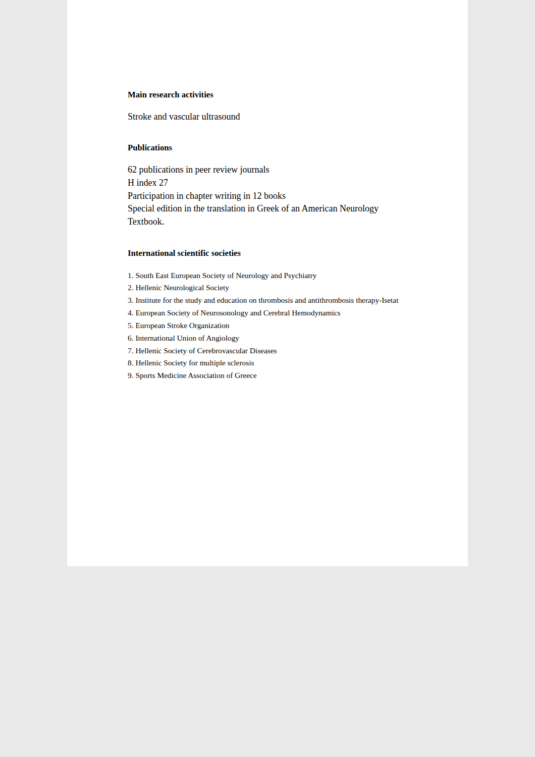Main research activities
Stroke and vascular ultrasound
Publications
62 publications in peer review journals
H index 27
Participation in chapter writing in 12 books
Special edition in the translation in Greek of an American Neurology Textbook.
International scientific societies
1. South East European Society of Neurology and Psychiatry
2. Hellenic Neurological Society
3. Institute for the study and education on thrombosis and antithrombosis therapy-Isetat
4. European Society of Neurosonology and Cerebral Hemodynamics
5. European Stroke Organization
6. International Union of Angiology
7. Hellenic Society of Cerebrovascular Diseases
8. Hellenic Society for multiple sclerosis
9. Sports Medicine Association of Greece